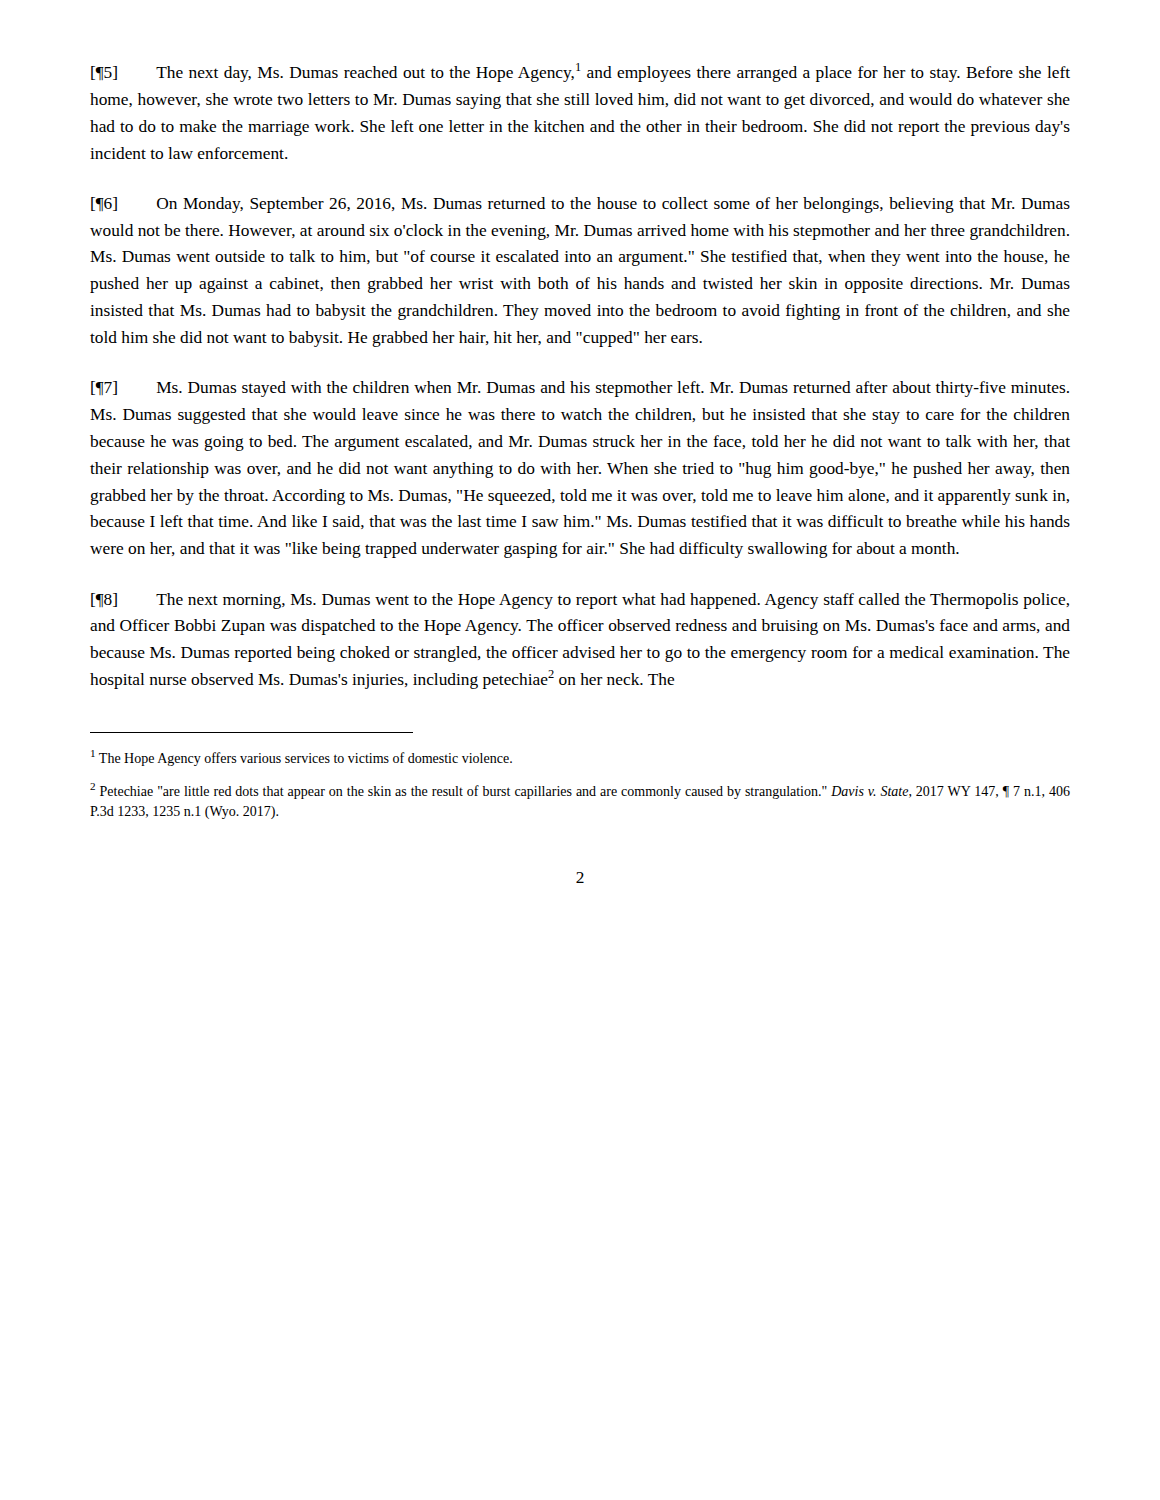[¶5] The next day, Ms. Dumas reached out to the Hope Agency,1 and employees there arranged a place for her to stay. Before she left home, however, she wrote two letters to Mr. Dumas saying that she still loved him, did not want to get divorced, and would do whatever she had to do to make the marriage work. She left one letter in the kitchen and the other in their bedroom. She did not report the previous day's incident to law enforcement.
[¶6] On Monday, September 26, 2016, Ms. Dumas returned to the house to collect some of her belongings, believing that Mr. Dumas would not be there. However, at around six o'clock in the evening, Mr. Dumas arrived home with his stepmother and her three grandchildren. Ms. Dumas went outside to talk to him, but "of course it escalated into an argument." She testified that, when they went into the house, he pushed her up against a cabinet, then grabbed her wrist with both of his hands and twisted her skin in opposite directions. Mr. Dumas insisted that Ms. Dumas had to babysit the grandchildren. They moved into the bedroom to avoid fighting in front of the children, and she told him she did not want to babysit. He grabbed her hair, hit her, and "cupped" her ears.
[¶7] Ms. Dumas stayed with the children when Mr. Dumas and his stepmother left. Mr. Dumas returned after about thirty-five minutes. Ms. Dumas suggested that she would leave since he was there to watch the children, but he insisted that she stay to care for the children because he was going to bed. The argument escalated, and Mr. Dumas struck her in the face, told her he did not want to talk with her, that their relationship was over, and he did not want anything to do with her. When she tried to "hug him good-bye," he pushed her away, then grabbed her by the throat. According to Ms. Dumas, "He squeezed, told me it was over, told me to leave him alone, and it apparently sunk in, because I left that time. And like I said, that was the last time I saw him." Ms. Dumas testified that it was difficult to breathe while his hands were on her, and that it was "like being trapped underwater gasping for air." She had difficulty swallowing for about a month.
[¶8] The next morning, Ms. Dumas went to the Hope Agency to report what had happened. Agency staff called the Thermopolis police, and Officer Bobbi Zupan was dispatched to the Hope Agency. The officer observed redness and bruising on Ms. Dumas's face and arms, and because Ms. Dumas reported being choked or strangled, the officer advised her to go to the emergency room for a medical examination. The hospital nurse observed Ms. Dumas's injuries, including petechiae2 on her neck. The
1 The Hope Agency offers various services to victims of domestic violence.
2 Petechiae "are little red dots that appear on the skin as the result of burst capillaries and are commonly caused by strangulation." Davis v. State, 2017 WY 147, ¶ 7 n.1, 406 P.3d 1233, 1235 n.1 (Wyo. 2017).
2